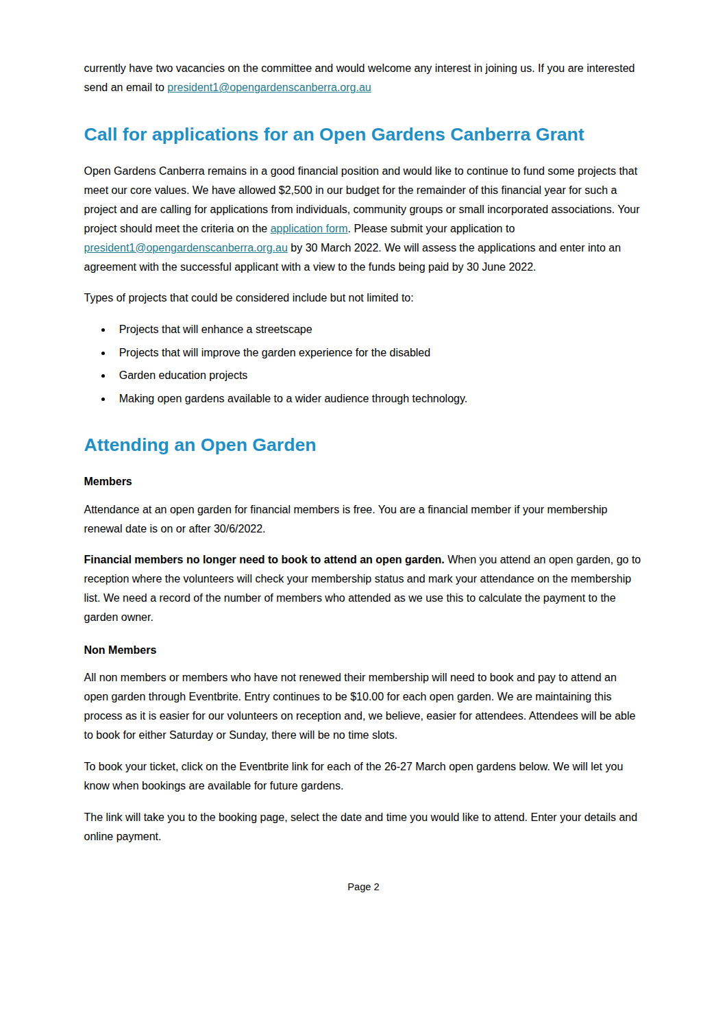currently have two vacancies on the committee and would welcome any interest in joining us. If you are interested send an email to president1@opengardenscanberra.org.au
Call for applications for an Open Gardens Canberra Grant
Open Gardens Canberra remains in a good financial position and would like to continue to fund some projects that meet our core values. We have allowed $2,500 in our budget for the remainder of this financial year for such a project and are calling for applications from individuals, community groups or small incorporated associations. Your project should meet the criteria on the application form. Please submit your application to president1@opengardenscanberra.org.au by 30 March 2022. We will assess the applications and enter into an agreement with the successful applicant with a view to the funds being paid by 30 June 2022.
Types of projects that could be considered include but not limited to:
Projects that will enhance a streetscape
Projects that will improve the garden experience for the disabled
Garden education projects
Making open gardens available to a wider audience through technology.
Attending an Open Garden
Members
Attendance at an open garden for financial members is free. You are a financial member if your membership renewal date is on or after 30/6/2022.
Financial members no longer need to book to attend an open garden. When you attend an open garden, go to reception where the volunteers will check your membership status and mark your attendance on the membership list. We need a record of the number of members who attended as we use this to calculate the payment to the garden owner.
Non Members
All non members or members who have not renewed their membership will need to book and pay to attend an open garden through Eventbrite. Entry continues to be $10.00 for each open garden. We are maintaining this process as it is easier for our volunteers on reception and, we believe, easier for attendees. Attendees will be able to book for either Saturday or Sunday, there will be no time slots.
To book your ticket, click on the Eventbrite link for each of the 26-27 March open gardens below. We will let you know when bookings are available for future gardens.
The link will take you to the booking page, select the date and time you would like to attend. Enter your details and online payment.
Page 2